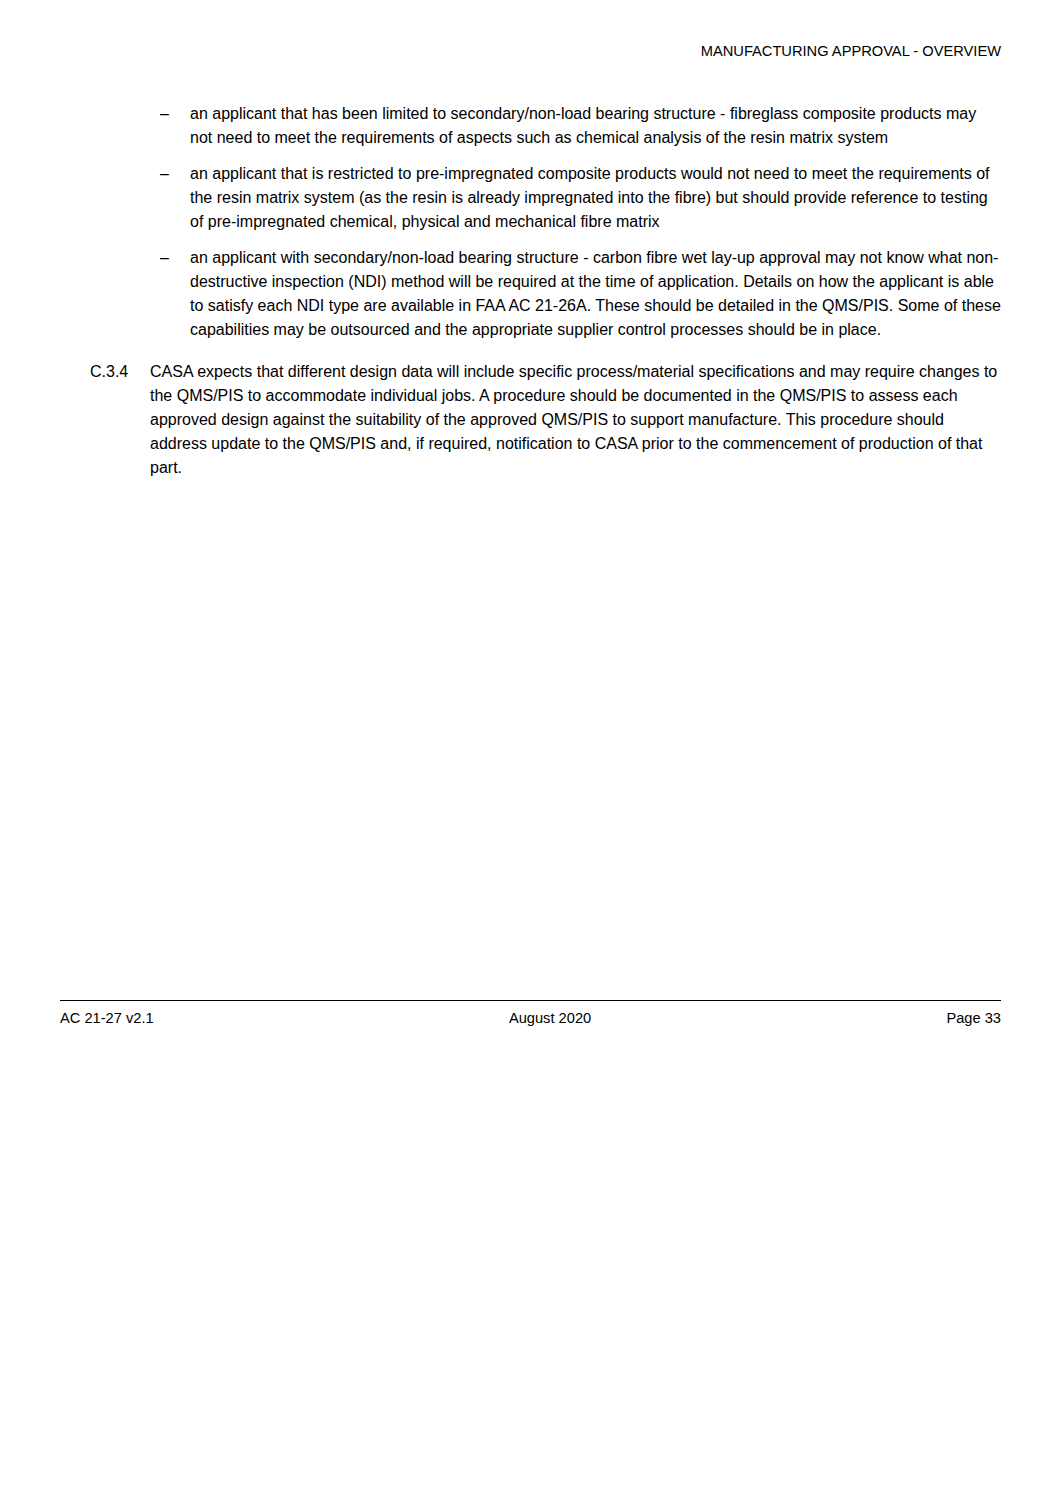MANUFACTURING APPROVAL - OVERVIEW
an applicant that has been limited to secondary/non-load bearing structure - fibreglass composite products may not need to meet the requirements of aspects such as chemical analysis of the resin matrix system
an applicant that is restricted to pre-impregnated composite products would not need to meet the requirements of the resin matrix system (as the resin is already impregnated into the fibre) but should provide reference to testing of pre-impregnated chemical, physical and mechanical fibre matrix
an applicant with secondary/non-load bearing structure - carbon fibre wet lay-up approval may not know what non-destructive inspection (NDI) method will be required at the time of application. Details on how the applicant is able to satisfy each NDI type are available in FAA AC 21-26A. These should be detailed in the QMS/PIS. Some of these capabilities may be outsourced and the appropriate supplier control processes should be in place.
C.3.4
CASA expects that different design data will include specific process/material specifications and may require changes to the QMS/PIS to accommodate individual jobs. A procedure should be documented in the QMS/PIS to assess each approved design against the suitability of the approved QMS/PIS to support manufacture. This procedure should address update to the QMS/PIS and, if required, notification to CASA prior to the commencement of production of that part.
AC 21-27 v2.1
August 2020
Page 33